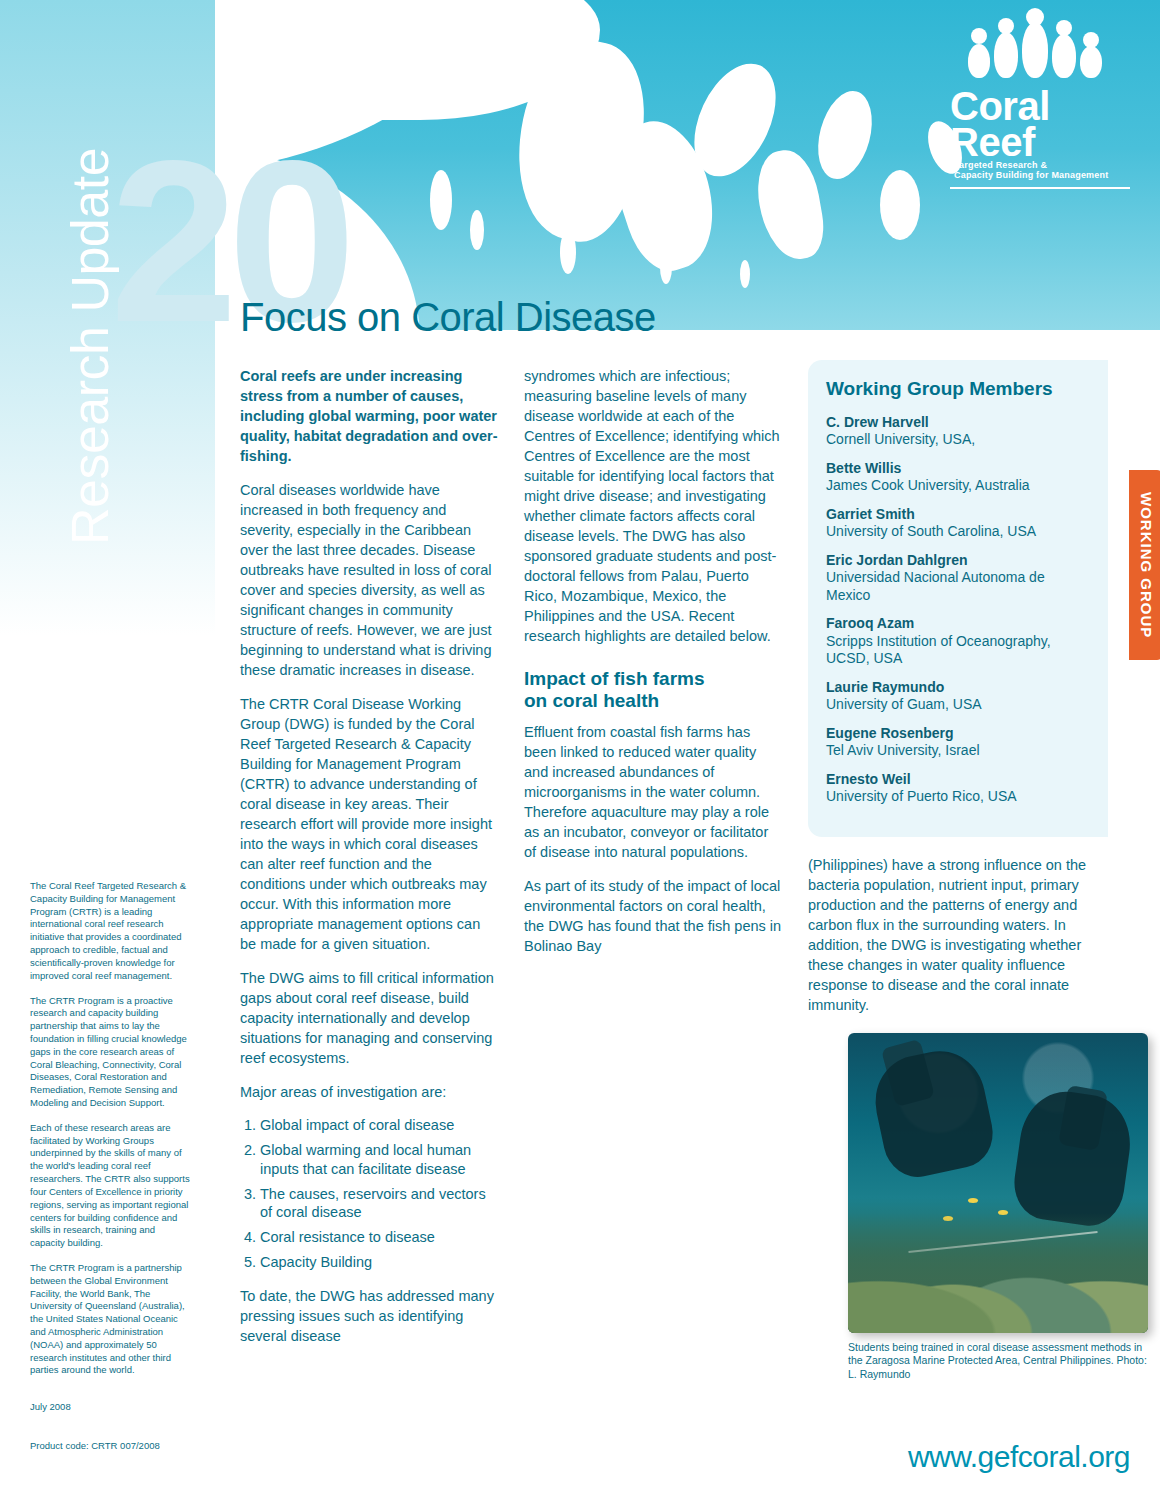Coral Reef Targeted Research &
Capacity Building for Management
20
Research Update
The Coral Reef Targeted Research & Capacity Building for Management Program (CRTR) is a leading international coral reef research initiative that provides a coordinated approach to credible, factual and scientifically-proven knowledge for improved coral reef management.
The CRTR Program is a proactive research and capacity building partnership that aims to lay the foundation in filling crucial knowledge gaps in the core research areas of Coral Bleaching, Connectivity, Coral Diseases, Coral Restoration and Remediation, Remote Sensing and Modeling and Decision Support.
Each of these research areas are facilitated by Working Groups underpinned by the skills of many of the world's leading coral reef researchers. The CRTR also supports four Centers of Excellence in priority regions, serving as important regional centers for building confidence and skills in research, training and capacity building.
The CRTR Program is a partnership between the Global Environment Facility, the World Bank, The University of Queensland (Australia), the United States National Oceanic and Atmospheric Administration (NOAA) and approximately 50 research institutes and other third parties around the world.
July 2008
Product code: CRTR 007/2008
Focus on Coral Disease
Coral reefs are under increasing stress from a number of causes, including global warming, poor water quality, habitat degradation and over-fishing.
Coral diseases worldwide have increased in both frequency and severity, especially in the Caribbean over the last three decades. Disease outbreaks have resulted in loss of coral cover and species diversity, as well as significant changes in community structure of reefs. However, we are just beginning to understand what is driving these dramatic increases in disease.
The CRTR Coral Disease Working Group (DWG) is funded by the Coral Reef Targeted Research & Capacity Building for Management Program (CRTR) to advance understanding of coral disease in key areas. Their research effort will provide more insight into the ways in which coral diseases can alter reef function and the conditions under which outbreaks may occur. With this information more appropriate management options can be made for a given situation.
The DWG aims to fill critical information gaps about coral reef disease, build capacity internationally and develop situations for managing and conserving reef ecosystems.
Major areas of investigation are:
Global impact of coral disease
Global warming and local human inputs that can facilitate disease
The causes, reservoirs and vectors of coral disease
Coral resistance to disease
Capacity Building
To date, the DWG has addressed many pressing issues such as identifying several disease
syndromes which are infectious; measuring baseline levels of many disease worldwide at each of the Centres of Excellence; identifying which Centres of Excellence are the most suitable for identifying local factors that might drive disease; and investigating whether climate factors affects coral disease levels. The DWG has also sponsored graduate students and post-doctoral fellows from Palau, Puerto Rico, Mozambique, Mexico, the Philippines and the USA. Recent research highlights are detailed below.
Impact of fish farms
on coral health
Effluent from coastal fish farms has been linked to reduced water quality and increased abundances of microorganisms in the water column. Therefore aquaculture may play a role as an incubator, conveyor or facilitator of disease into natural populations.
As part of its study of the impact of local environmental factors on coral health, the DWG has found that the fish pens in Bolinao Bay
Working Group Members
C. Drew Harvell Cornell University, USA,
Bette Willis James Cook University, Australia
Garriet Smith University of South Carolina, USA
Eric Jordan Dahlgren Universidad Nacional Autonoma de Mexico
Farooq Azam Scripps Institution of Oceanography, UCSD, USA
Laurie Raymundo University of Guam, USA
Eugene Rosenberg Tel Aviv University, Israel
Ernesto Weil University of Puerto Rico, USA
WORKING GROUP
(Philippines) have a strong influence on the bacteria population, nutrient input, primary production and the patterns of energy and carbon flux in the surrounding waters. In addition, the DWG is investigating whether these changes in water quality influence response to disease and the coral innate immunity.
Students being trained in coral disease assessment methods in the Zaragosa Marine Protected Area, Central Philippines. Photo: L. Raymundo
www. gefcoral. org